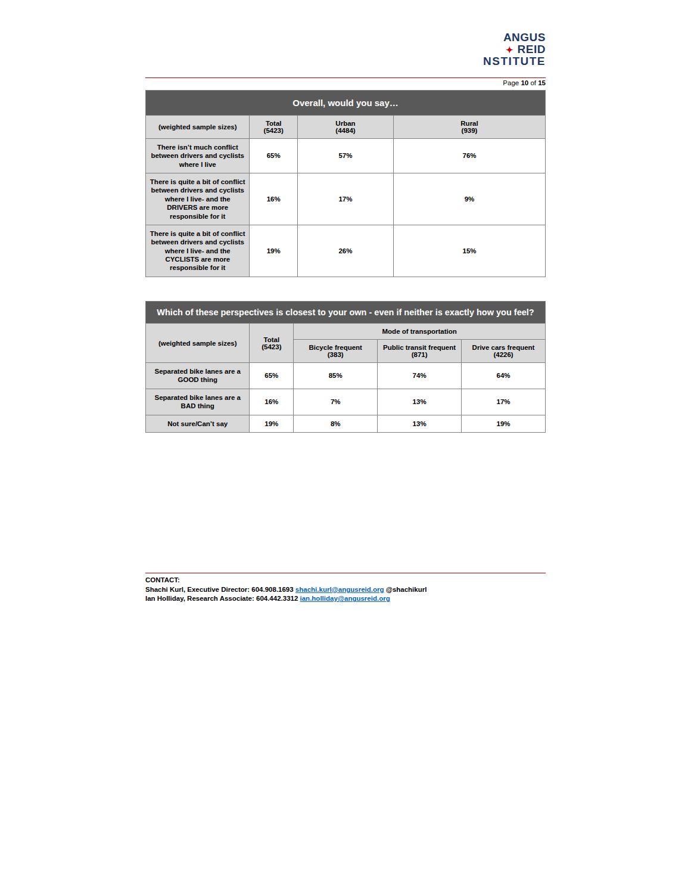ANGUS
✦ REID
NSTITUTE
Page 10 of 15
| Overall, would you say… |
| (weighted sample sizes) | Total (5423) | Urban (4484) | Rural (939) |
| There isn’t much conflict between drivers and cyclists where I live | 65% | 57% | 76% |
| There is quite a bit of conflict between drivers and cyclists where I live- and the DRIVERS are more responsible for it | 16% | 17% | 9% |
| There is quite a bit of conflict between drivers and cyclists where I live- and the CYCLISTS are more responsible for it | 19% | 26% | 15% |
| Which of these perspectives is closest to your own - even if neither is exactly how you feel? |
| (weighted sample sizes) | Total (5423) | Mode of transportation |
| Bicycle frequent (383) | Public transit frequent (871) | Drive cars frequent (4226) |
| Separated bike lanes are a GOOD thing | 65% | 85% | 74% | 64% |
| Separated bike lanes are a BAD thing | 16% | 7% | 13% | 17% |
| Not sure/Can’t say | 19% | 8% | 13% | 19% |
CONTACT:
Shachi Kurl, Executive Director: 604.908.1693 shachi.kurl@angusreid.org @shachikurl
Ian Holliday, Research Associate: 604.442.3312 ian.holliday@angusreid.org